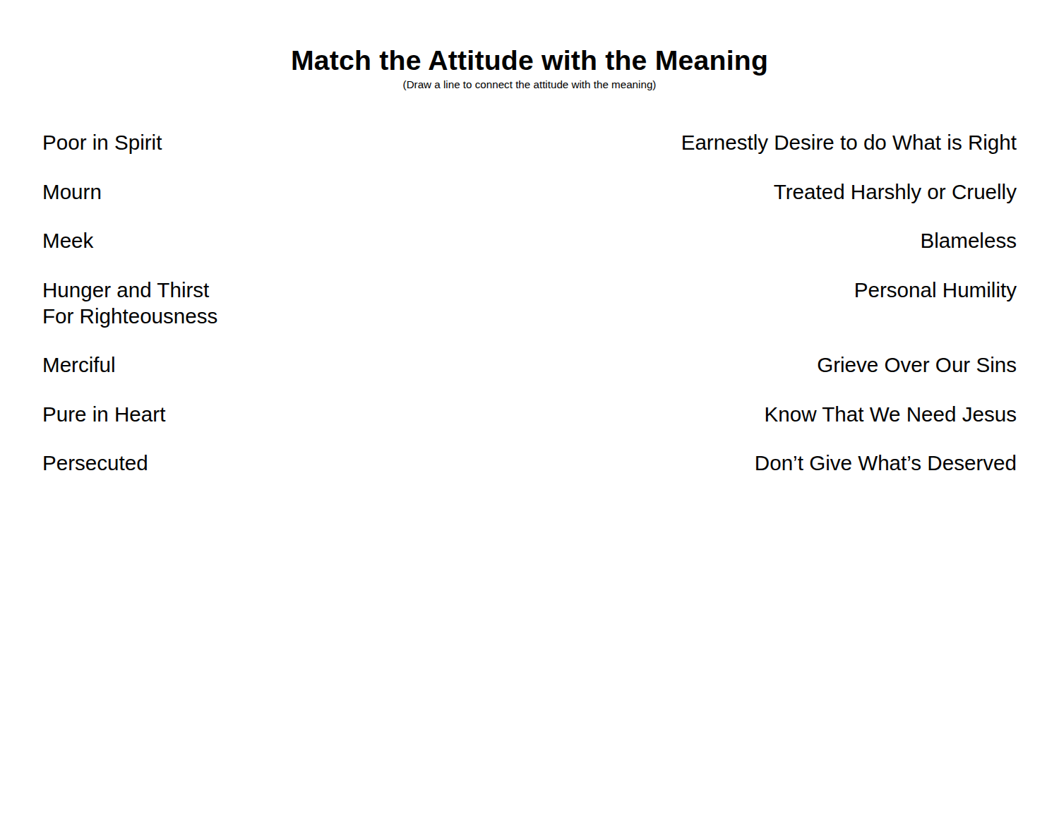Match the Attitude with the Meaning
(Draw a line to connect the attitude with the meaning)
| Poor in Spirit | Earnestly Desire to do What is Right |
| Mourn | Treated Harshly or Cruelly |
| Meek | Blameless |
| Hunger and Thirst For Righteousness | Personal Humility |
| Merciful | Grieve Over Our Sins |
| Pure in Heart | Know That We Need Jesus |
| Persecuted | Don’t Give What’s Deserved |